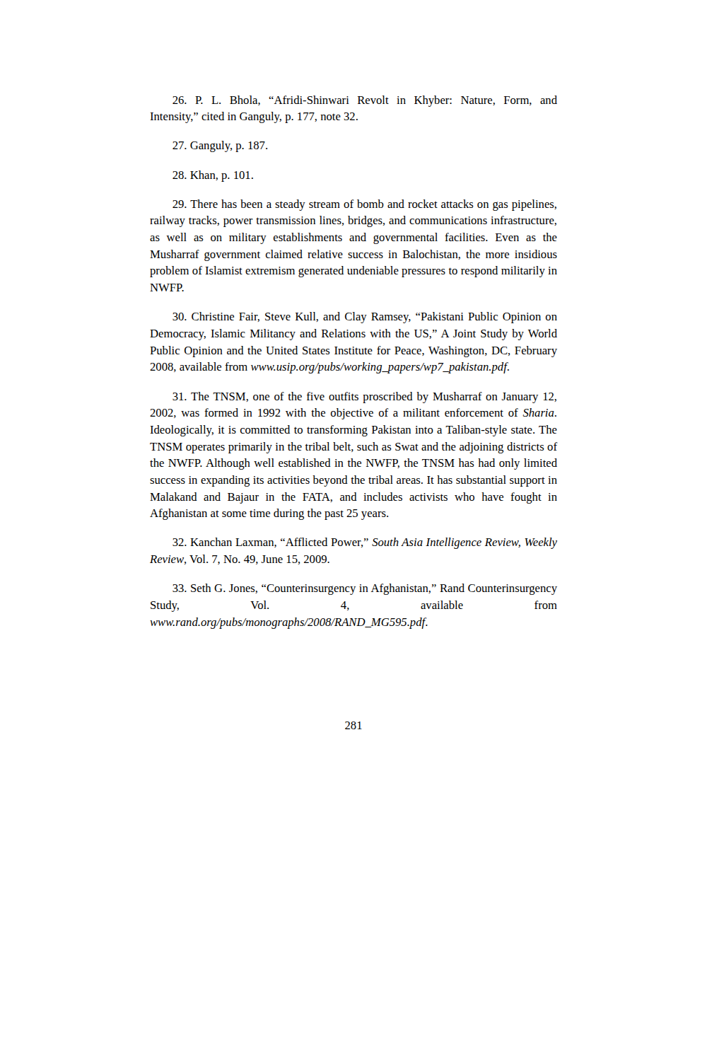26. P. L. Bhola, “Afridi-Shinwari Revolt in Khyber: Nature, Form, and Intensity,” cited in Ganguly, p. 177, note 32.
27. Ganguly, p. 187.
28. Khan, p. 101.
29. There has been a steady stream of bomb and rocket attacks on gas pipelines, railway tracks, power transmission lines, bridges, and communications infrastructure, as well as on military establishments and governmental facilities. Even as the Musharraf government claimed relative success in Balochistan, the more insidious problem of Islamist extremism generated undeniable pressures to respond militarily in NWFP.
30. Christine Fair, Steve Kull, and Clay Ramsey, “Pakistani Public Opinion on Democracy, Islamic Militancy and Relations with the US,” A Joint Study by World Public Opinion and the United States Institute for Peace, Washington, DC, February 2008, available from www.usip.org/pubs/working_papers/wp7_pakistan.pdf.
31. The TNSM, one of the five outfits proscribed by Musharraf on January 12, 2002, was formed in 1992 with the objective of a militant enforcement of Sharia. Ideologically, it is committed to transforming Pakistan into a Taliban-style state. The TNSM operates primarily in the tribal belt, such as Swat and the adjoining districts of the NWFP. Although well established in the NWFP, the TNSM has had only limited success in expanding its activities beyond the tribal areas. It has substantial support in Malakand and Bajaur in the FATA, and includes activists who have fought in Afghanistan at some time during the past 25 years.
32. Kanchan Laxman, “Afflicted Power,” South Asia Intelligence Review, Weekly Review, Vol. 7, No. 49, June 15, 2009.
33. Seth G. Jones, “Counterinsurgency in Afghanistan,” Rand Counterinsurgency Study, Vol. 4, available from www.rand.org/pubs/monographs/2008/RAND_MG595.pdf.
281